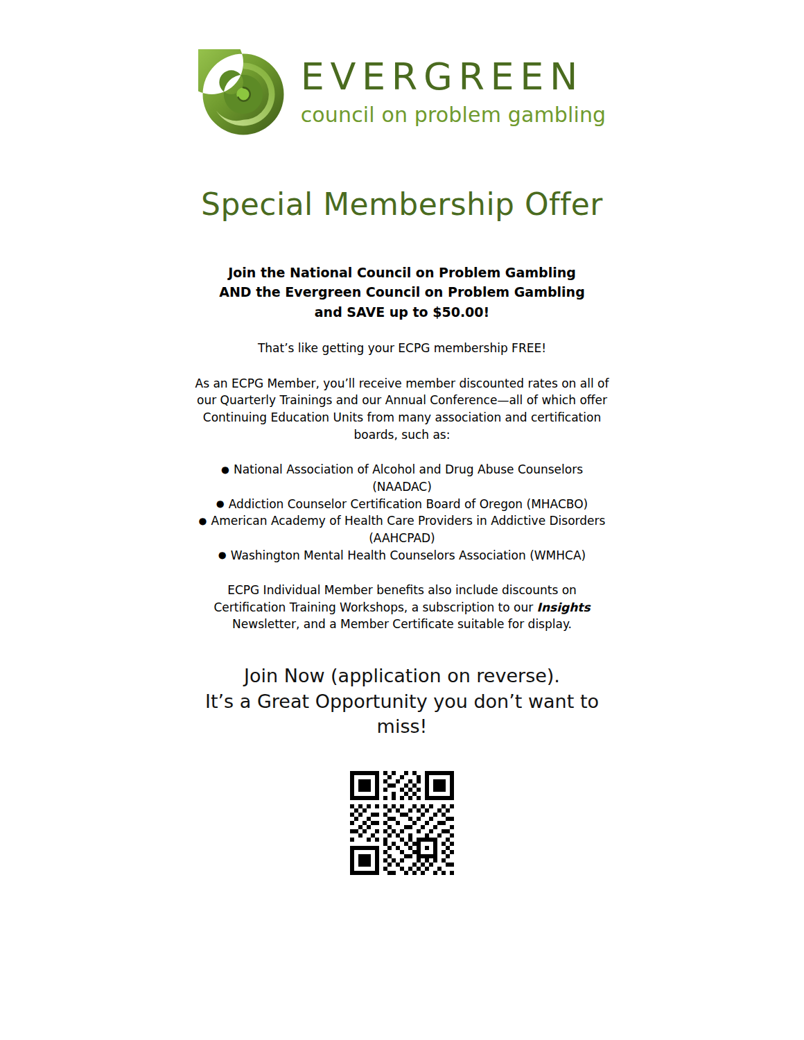Evergreen Council on Problem Gambling spiral logo
EVERGREEN
council on problem gambling
Special Membership Offer
Join the National Council on Problem Gambling
AND the Evergreen Council on Problem Gambling
and SAVE up to $50.00!
That’s like getting your ECPG membership FREE!
As an ECPG Member, you’ll receive member discounted rates on all of our Quarterly Trainings and our Annual Conference—all of which offer Continuing Education Units from many association and certification boards, such as:
National Association of Alcohol and Drug Abuse Counselors (NAADAC)
Addiction Counselor Certification Board of Oregon (MHACBO)
American Academy of Health Care Providers in Addictive Disorders (AAHCPAD)
Washington Mental Health Counselors Association (WMHCA)
ECPG Individual Member benefits also include discounts on Certification Training Workshops, a subscription to our Insights Newsletter, and a Member Certificate suitable for display.
Join Now (application on reverse).
It’s a Great Opportunity you don’t want to miss!